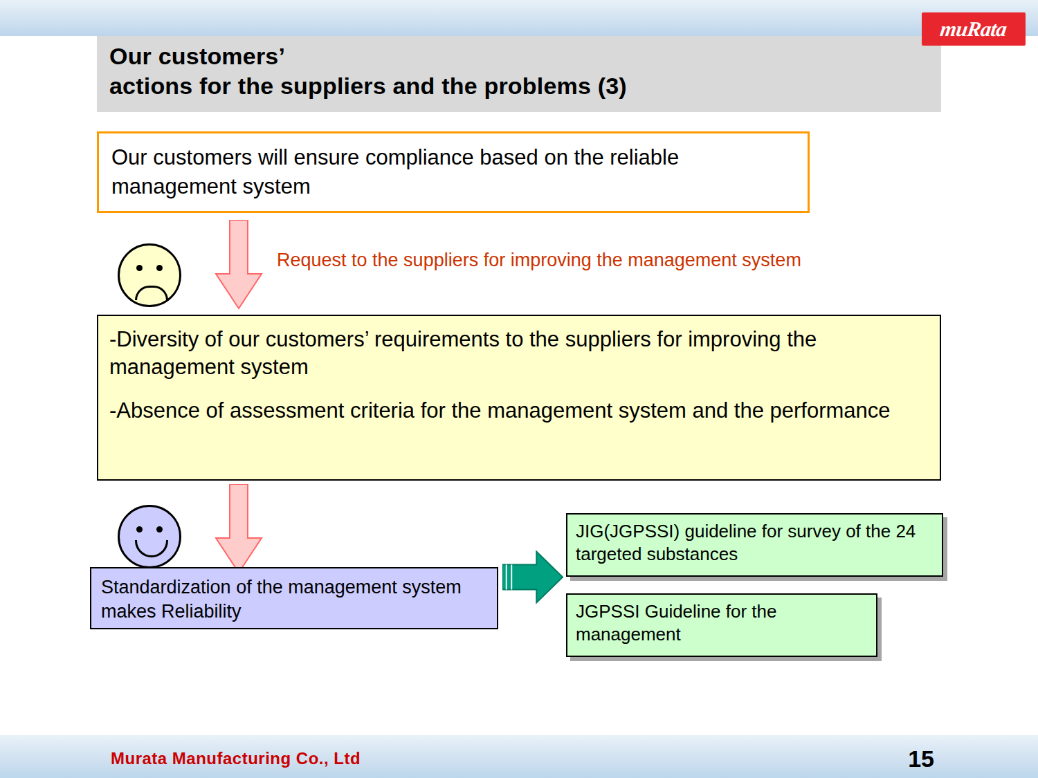Our customers’
actions for the suppliers and the problems (3)
muRata
Our customers will ensure compliance based on the reliable management system
Request to the suppliers for improving the management system
-Diversity of our customers’ requirements to the suppliers for improving the management system
-Absence of assessment criteria for the management system and the performance
Standardization of the management system makes Reliability
JIG(JGPSSI) guideline for survey of the 24 targeted substances
JGPSSI Guideline for the management
Murata Manufacturing Co., Ltd
15